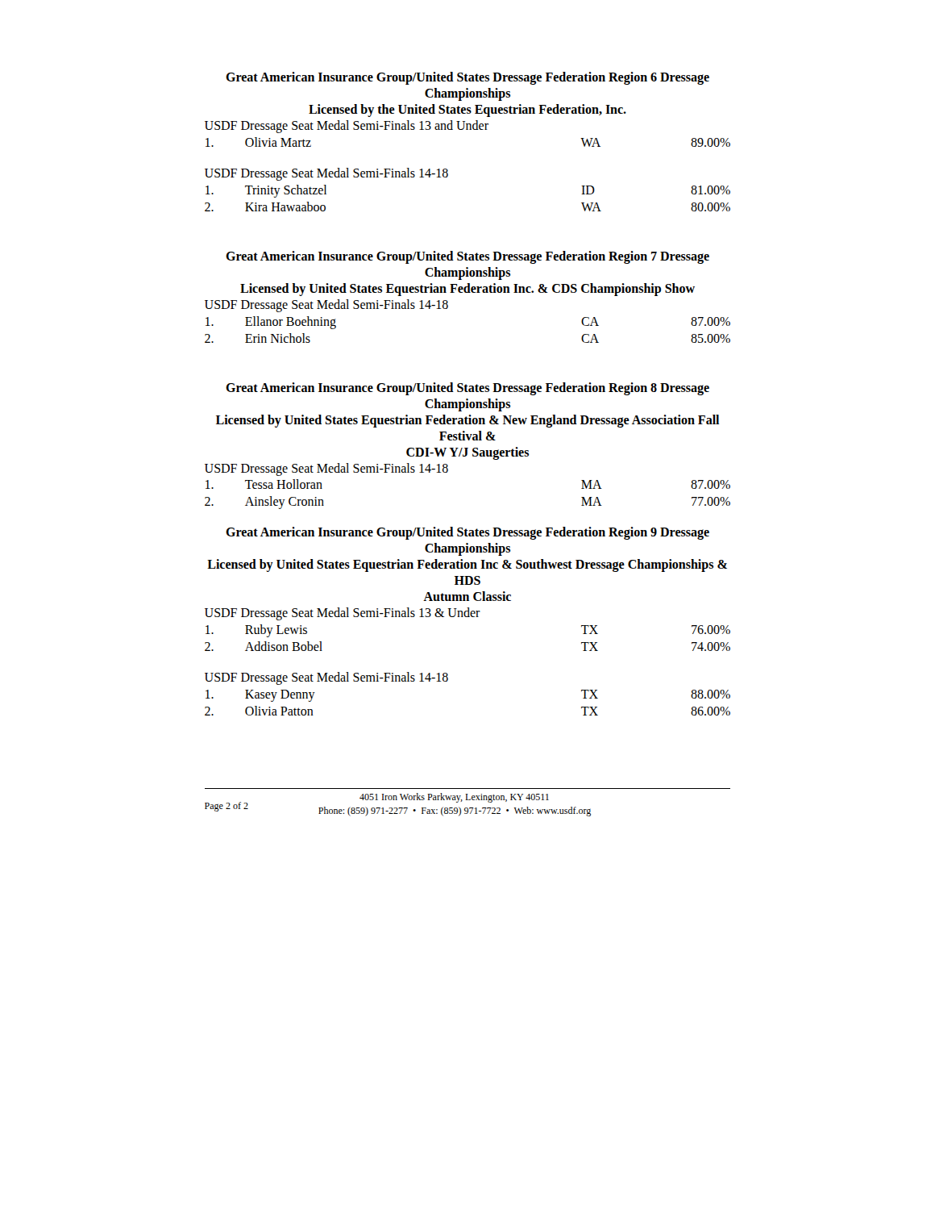Great American Insurance Group/United States Dressage Federation Region 6 Dressage Championships
Licensed by the United States Equestrian Federation, Inc.
USDF Dressage Seat Medal Semi-Finals 13 and Under
| 1. | Olivia Martz | WA | 89.00% |
USDF Dressage Seat Medal Semi-Finals 14-18
| 1. | Trinity Schatzel | ID | 81.00% |
| 2. | Kira Hawaaboo | WA | 80.00% |
Great American Insurance Group/United States Dressage Federation Region 7 Dressage Championships
Licensed by United States Equestrian Federation Inc. & CDS Championship Show
USDF Dressage Seat Medal Semi-Finals 14-18
| 1. | Ellanor Boehning | CA | 87.00% |
| 2. | Erin Nichols | CA | 85.00% |
Great American Insurance Group/United States Dressage Federation Region 8 Dressage Championships
Licensed by United States Equestrian Federation & New England Dressage Association Fall Festival &
CDI-W Y/J Saugerties
USDF Dressage Seat Medal Semi-Finals 14-18
| 1. | Tessa Holloran | MA | 87.00% |
| 2. | Ainsley Cronin | MA | 77.00% |
Great American Insurance Group/United States Dressage Federation Region 9 Dressage Championships
Licensed by United States Equestrian Federation Inc & Southwest Dressage Championships & HDS
Autumn Classic
USDF Dressage Seat Medal Semi-Finals 13 & Under
| 1. | Ruby Lewis | TX | 76.00% |
| 2. | Addison Bobel | TX | 74.00% |
USDF Dressage Seat Medal Semi-Finals 14-18
| 1. | Kasey Denny | TX | 88.00% |
| 2. | Olivia Patton | TX | 86.00% |
Page 2 of 2
4051 Iron Works Parkway, Lexington, KY 40511
Phone: (859) 971-2277 • Fax: (859) 971-7722 • Web: www.usdf.org